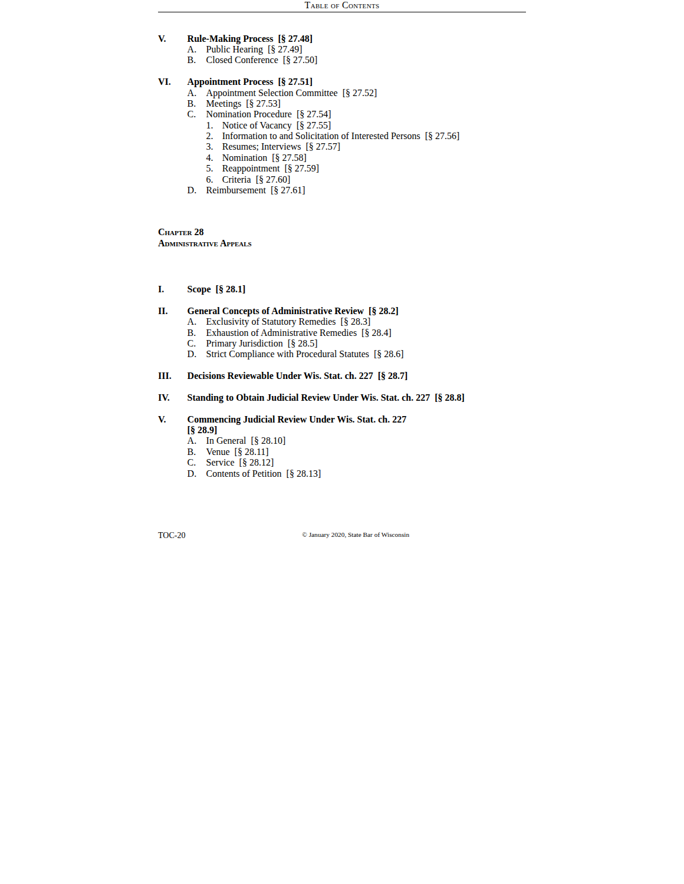Table of Contents
V. Rule-Making Process [§ 27.48]
A. Public Hearing [§ 27.49]
B. Closed Conference [§ 27.50]
VI. Appointment Process [§ 27.51]
A. Appointment Selection Committee [§ 27.52]
B. Meetings [§ 27.53]
C. Nomination Procedure [§ 27.54]
1. Notice of Vacancy [§ 27.55]
2. Information to and Solicitation of Interested Persons [§ 27.56]
3. Resumes; Interviews [§ 27.57]
4. Nomination [§ 27.58]
5. Reappointment [§ 27.59]
6. Criteria [§ 27.60]
D. Reimbursement [§ 27.61]
Chapter 28 Administrative Appeals
I. Scope [§ 28.1]
II. General Concepts of Administrative Review [§ 28.2]
A. Exclusivity of Statutory Remedies [§ 28.3]
B. Exhaustion of Administrative Remedies [§ 28.4]
C. Primary Jurisdiction [§ 28.5]
D. Strict Compliance with Procedural Statutes [§ 28.6]
III. Decisions Reviewable Under Wis. Stat. ch. 227 [§ 28.7]
IV. Standing to Obtain Judicial Review Under Wis. Stat. ch. 227 [§ 28.8]
V. Commencing Judicial Review Under Wis. Stat. ch. 227
[§ 28.9]
A. In General [§ 28.10]
B. Venue [§ 28.11]
C. Service [§ 28.12]
D. Contents of Petition [§ 28.13]
TOC-20
© January 2020, State Bar of Wisconsin